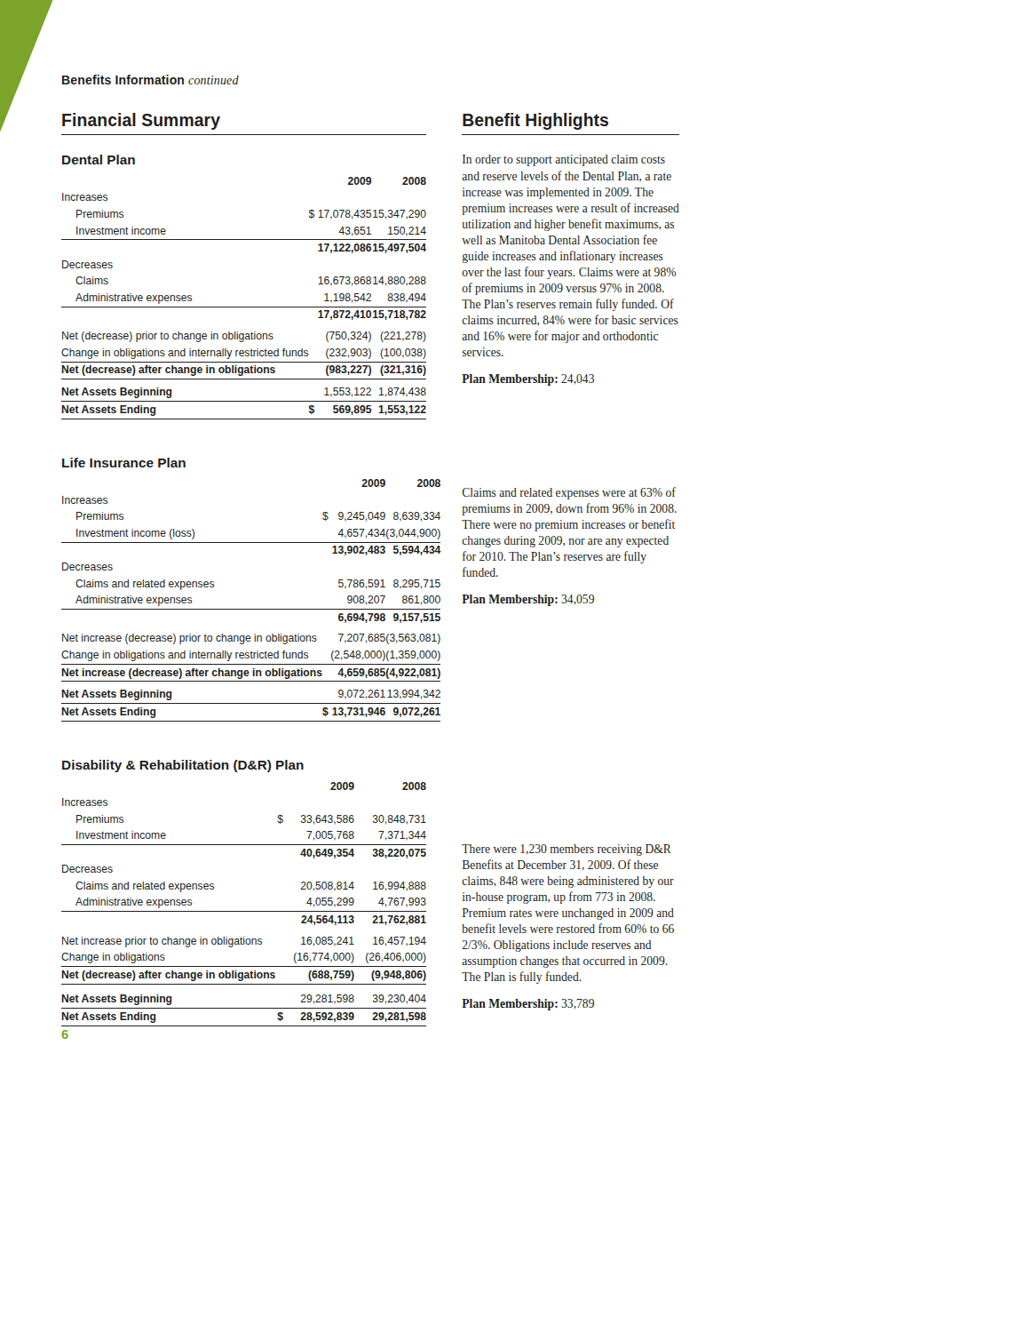Benefits Information continued
Financial Summary
Dental Plan
| | | 2009 | 2008 |
| Increases | | | |
| Premiums | $ | 17,078,435 | 15,347,290 |
| Investment income | | 43,651 | 150,214 |
| | | 17,122,086 | 15,497,504 |
| Decreases | | | |
| Claims | | 16,673,868 | 14,880,288 |
| Administrative expenses | | 1,198,542 | 838,494 |
| | | 17,872,410 | 15,718,782 |
| Net (decrease) prior to change in obligations | | (750,324) | (221,278) |
| Change in obligations and internally restricted funds | | (232,903) | (100,038) |
| Net (decrease) after change in obligations | | (983,227) | (321,316) |
| Net Assets Beginning | | 1,553,122 | 1,874,438 |
| Net Assets Ending | $ | 569,895 | 1,553,122 |
Life Insurance Plan
| | | 2009 | 2008 |
| Increases | | | |
| Premiums | $ | 9,245,049 | 8,639,334 |
| Investment income (loss) | | 4,657,434 | (3,044,900) |
| | | 13,902,483 | 5,594,434 |
| Decreases | | | |
| Claims and related expenses | | 5,786,591 | 8,295,715 |
| Administrative expenses | | 908,207 | 861,800 |
| | | 6,694,798 | 9,157,515 |
| Net increase (decrease) prior to change in obligations | | 7,207,685 | (3,563,081) |
| Change in obligations and internally restricted funds | | (2,548,000) | (1,359,000) |
| Net increase (decrease) after change in obligations | | 4,659,685 | (4,922,081) |
| Net Assets Beginning | | 9,072,261 | 13,994,342 |
| Net Assets Ending | $ | 13,731,946 | 9,072,261 |
Disability & Rehabilitation (D&R) Plan
| | | 2009 | 2008 |
| Increases | | | |
| Premiums | $ | 33,643,586 | 30,848,731 |
| Investment income | | 7,005,768 | 7,371,344 |
| | | 40,649,354 | 38,220,075 |
| Decreases | | | |
| Claims and related expenses | | 20,508,814 | 16,994,888 |
| Administrative expenses | | 4,055,299 | 4,767,993 |
| | | 24,564,113 | 21,762,881 |
| Net increase prior to change in obligations | | 16,085,241 | 16,457,194 |
| Change in obligations | | (16,774,000) | (26,406,000) |
| Net (decrease) after change in obligations | | (688,759) | (9,948,806) |
| Net Assets Beginning | | 29,281,598 | 39,230,404 |
| Net Assets Ending | $ | 28,592,839 | 29,281,598 |
Benefit Highlights
In order to support anticipated claim costs and reserve levels of the Dental Plan, a rate increase was implemented in 2009. The premium increases were a result of increased utilization and higher benefit maximums, as well as Manitoba Dental Association fee guide increases and inflationary increases over the last four years. Claims were at 98% of premiums in 2009 versus 97% in 2008. The Plan’s reserves remain fully funded. Of claims incurred, 84% were for basic services and 16% were for major and orthodontic services.
Plan Membership: 24,043
Claims and related expenses were at 63% of premiums in 2009, down from 96% in 2008. There were no premium increases or benefit changes during 2009, nor are any expected for 2010. The Plan’s reserves are fully funded.
Plan Membership: 34,059
There were 1,230 members receiving D&R Benefits at December 31, 2009. Of these claims, 848 were being administered by our in-house program, up from 773 in 2008. Premium rates were unchanged in 2009 and benefit levels were restored from 60% to 66 2/3%. Obligations include reserves and assumption changes that occurred in 2009. The Plan is fully funded.
Plan Membership: 33,789
6